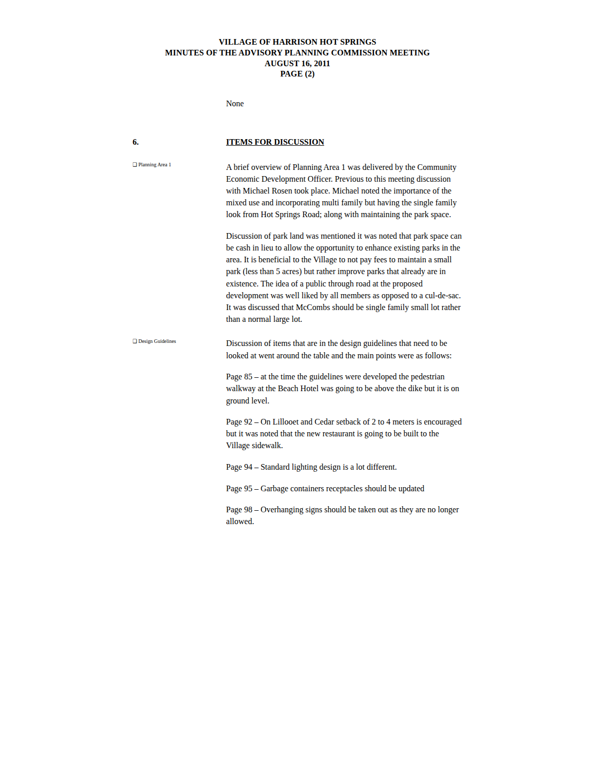VILLAGE OF HARRISON HOT SPRINGS MINUTES OF THE ADVISORY PLANNING COMMISSION MEETING AUGUST 16, 2011 PAGE (2)
None
6.
ITEMS FOR DISCUSSION
❑Planning Area 1
A brief overview of Planning Area 1 was delivered by the Community Economic Development Officer. Previous to this meeting discussion with Michael Rosen took place. Michael noted the importance of the mixed use and incorporating multi family but having the single family look from Hot Springs Road; along with maintaining the park space.
Discussion of park land was mentioned it was noted that park space can be cash in lieu to allow the opportunity to enhance existing parks in the area. It is beneficial to the Village to not pay fees to maintain a small park (less than 5 acres) but rather improve parks that already are in existence. The idea of a public through road at the proposed development was well liked by all members as opposed to a cul-de-sac. It was discussed that McCombs should be single family small lot rather than a normal large lot.
❑Design Guidelines
Discussion of items that are in the design guidelines that need to be looked at went around the table and the main points were as follows:
Page 85 – at the time the guidelines were developed the pedestrian walkway at the Beach Hotel was going to be above the dike but it is on ground level.
Page 92 – On Lillooet and Cedar setback of 2 to 4 meters is encouraged but it was noted that the new restaurant is going to be built to the Village sidewalk.
Page 94 – Standard lighting design is a lot different.
Page 95 – Garbage containers receptacles should be updated
Page 98 – Overhanging signs should be taken out as they are no longer allowed.